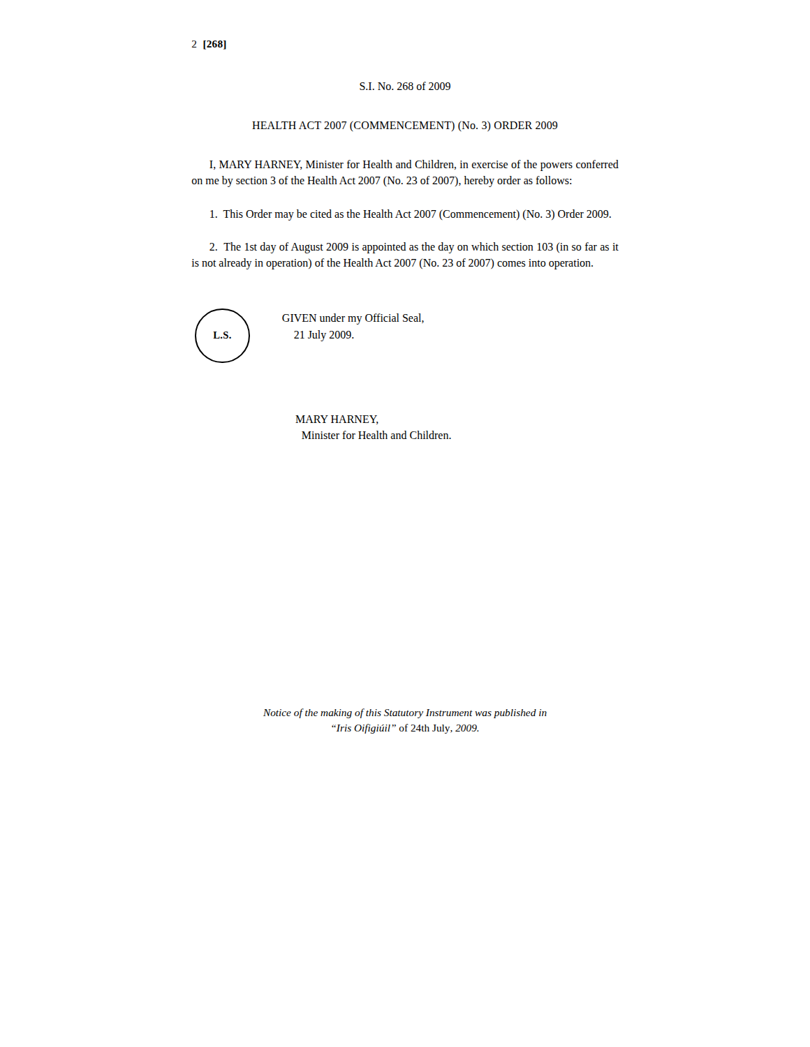2[268]
S.I. No. 268 of 2009
HEALTH ACT 2007 (COMMENCEMENT) (No. 3) ORDER 2009
I, MARY HARNEY, Minister for Health and Children, in exercise of the powers conferred on me by section 3 of the Health Act 2007 (No. 23 of 2007), hereby order as follows:
1. This Order may be cited as the Health Act 2007 (Commencement) (No. 3) Order 2009.
2. The 1st day of August 2009 is appointed as the day on which section 103 (in so far as it is not already in operation) of the Health Act 2007 (No. 23 of 2007) comes into operation.
L.S.
GIVEN under my Official Seal,
21 July 2009.
MARY HARNEY,
Minister for Health and Children.
Notice of the making of this Statutory Instrument was published in
“Iris Oifigiúil” of 24th July, 2009.